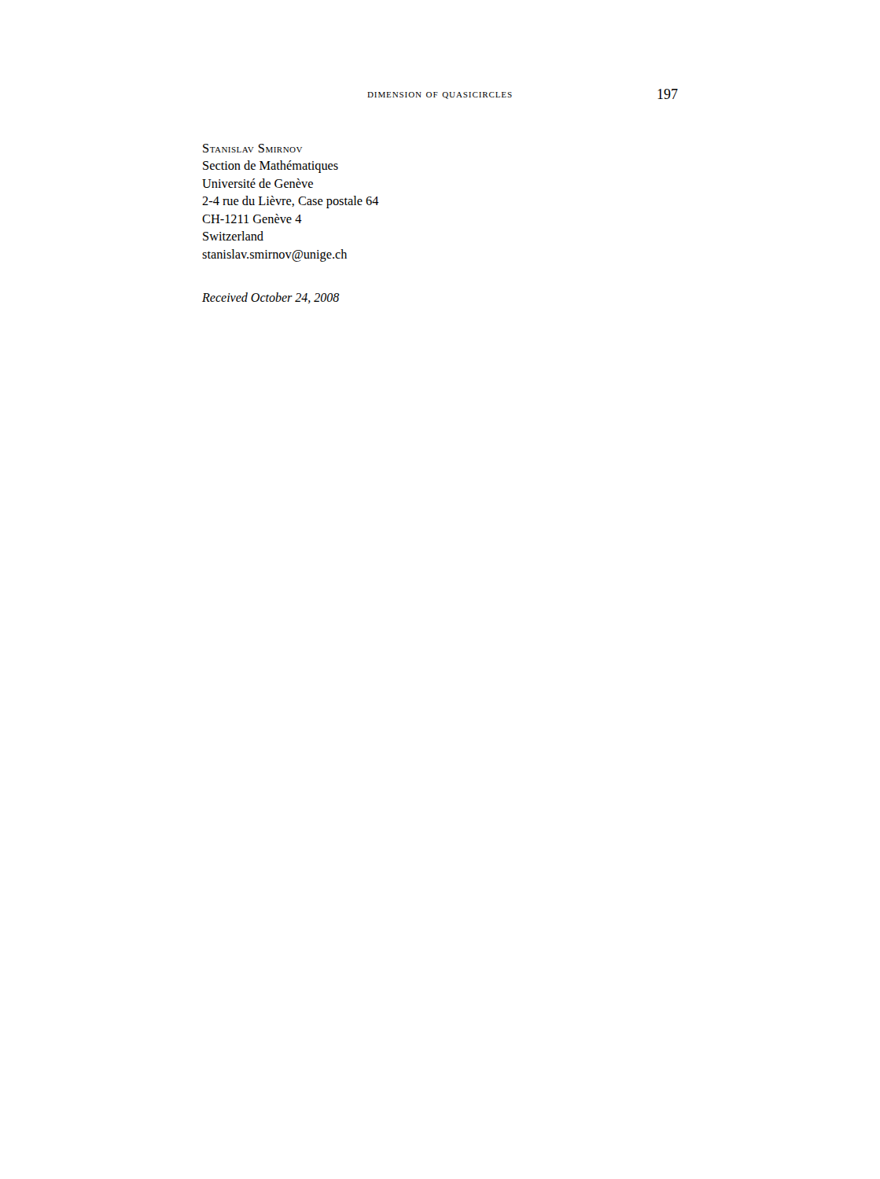dimension of quasicircles 197
Stanislav Smirnov
Section de Mathématiques
Université de Genève
2-4 rue du Lièvre, Case postale 64
CH-1211 Genève 4
Switzerland
stanislav.smirnov@unige.ch
Received October 24, 2008